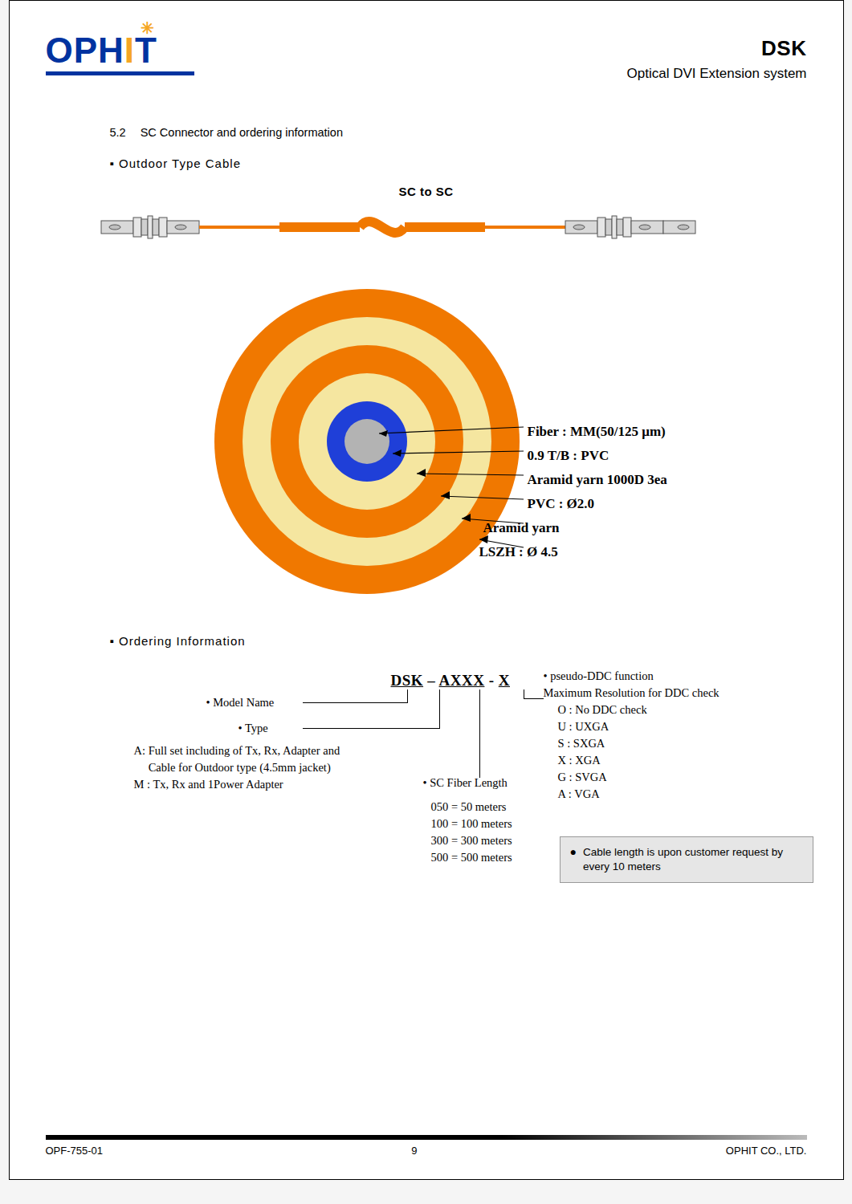OPHIT✳
DSK
Optical DVI Extension system
5.2 SC Connector and ordering information
Outdoor Type Cable
SC to SC
Fiber : MM(50/125 μm)
0.9 T/B : PVC
Aramid yarn 1000D 3ea
PVC : Ø2.0
Aramid yarn
LSZH : Ø 4.5
Ordering Information
DSK – AXXX - X
• Model Name
• Type
A: Full set including of Tx, Rx, Adapter and
Cable for Outdoor type (4.5mm jacket)
M : Tx, Rx and 1Power Adapter
• SC Fiber Length
050 = 50 meters
100 = 100 meters
300 = 300 meters
500 = 500 meters
• pseudo-DDC function
Maximum Resolution for DDC check
O : No DDC check
U : UXGA
S : SXGA
X : XGA
G : SVGA
A : VGA
● Cable length is upon customer request by every 10 meters
OPF-755-01
9
OPHIT CO., LTD.